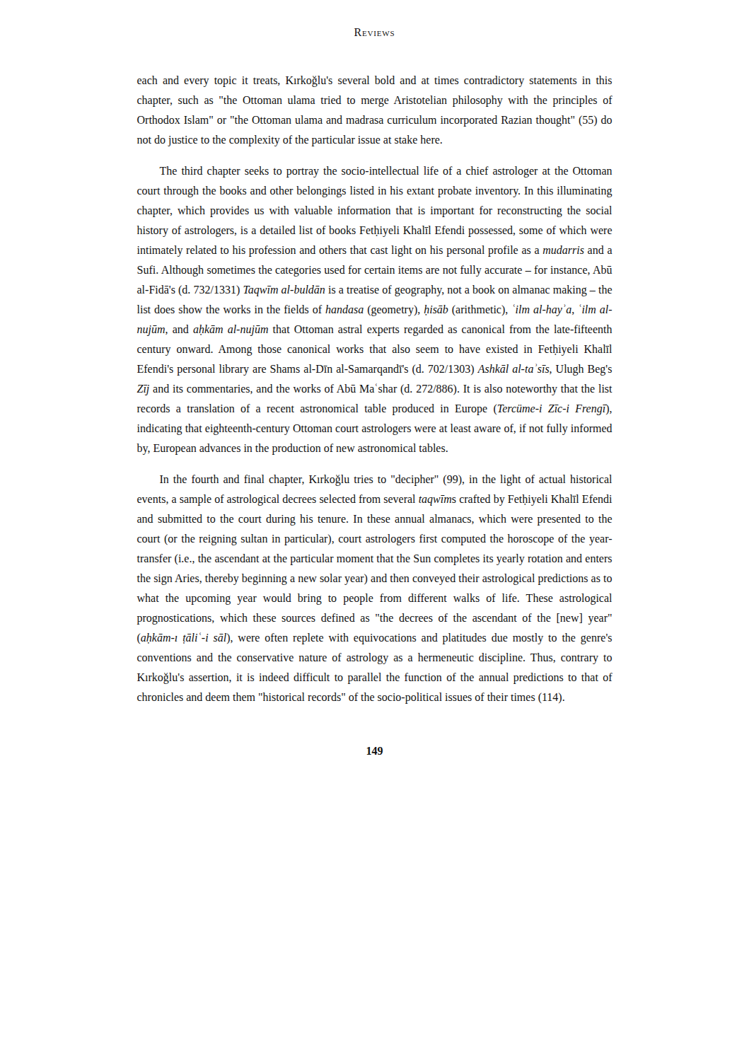Reviews
each and every topic it treats, Kırkoğlu's several bold and at times contradictory statements in this chapter, such as "the Ottoman ulama tried to merge Aristotelian philosophy with the principles of Orthodox Islam" or "the Ottoman ulama and madrasa curriculum incorporated Razian thought" (55) do not do justice to the complexity of the particular issue at stake here.
The third chapter seeks to portray the socio-intellectual life of a chief astrologer at the Ottoman court through the books and other belongings listed in his extant probate inventory. In this illuminating chapter, which provides us with valuable information that is important for reconstructing the social history of astrologers, is a detailed list of books Fetḥiyeli Khalīl Efendi possessed, some of which were intimately related to his profession and others that cast light on his personal profile as a mudarris and a Sufi. Although sometimes the categories used for certain items are not fully accurate – for instance, Abū al-Fidā's (d. 732/1331) Taqwīm al-buldān is a treatise of geography, not a book on almanac making – the list does show the works in the fields of handasa (geometry), ḥisāb (arithmetic), ʿilm al-hayʾa, ʿilm al-nujūm, and aḥkām al-nujūm that Ottoman astral experts regarded as canonical from the late-fifteenth century onward. Among those canonical works that also seem to have existed in Fetḥiyeli Khalīl Efendi's personal library are Shams al-Dīn al-Samarqandī's (d. 702/1303) Ashkāl al-taʾsīs, Ulugh Beg's Zīj and its commentaries, and the works of Abū Maʿshar (d. 272/886). It is also noteworthy that the list records a translation of a recent astronomical table produced in Europe (Tercüme-i Zīc-i Frengī), indicating that eighteenth-century Ottoman court astrologers were at least aware of, if not fully informed by, European advances in the production of new astronomical tables.
In the fourth and final chapter, Kırkoğlu tries to "decipher" (99), in the light of actual historical events, a sample of astrological decrees selected from several taqwīms crafted by Fetḥiyeli Khalīl Efendi and submitted to the court during his tenure. In these annual almanacs, which were presented to the court (or the reigning sultan in particular), court astrologers first computed the horoscope of the year-transfer (i.e., the ascendant at the particular moment that the Sun completes its yearly rotation and enters the sign Aries, thereby beginning a new solar year) and then conveyed their astrological predictions as to what the upcoming year would bring to people from different walks of life. These astrological prognostications, which these sources defined as "the decrees of the ascendant of the [new] year" (aḥkām-ı ṭāliʿ-i sāl), were often replete with equivocations and platitudes due mostly to the genre's conventions and the conservative nature of astrology as a hermeneutic discipline. Thus, contrary to Kırkoğlu's assertion, it is indeed difficult to parallel the function of the annual predictions to that of chronicles and deem them "historical records" of the socio-political issues of their times (114).
149